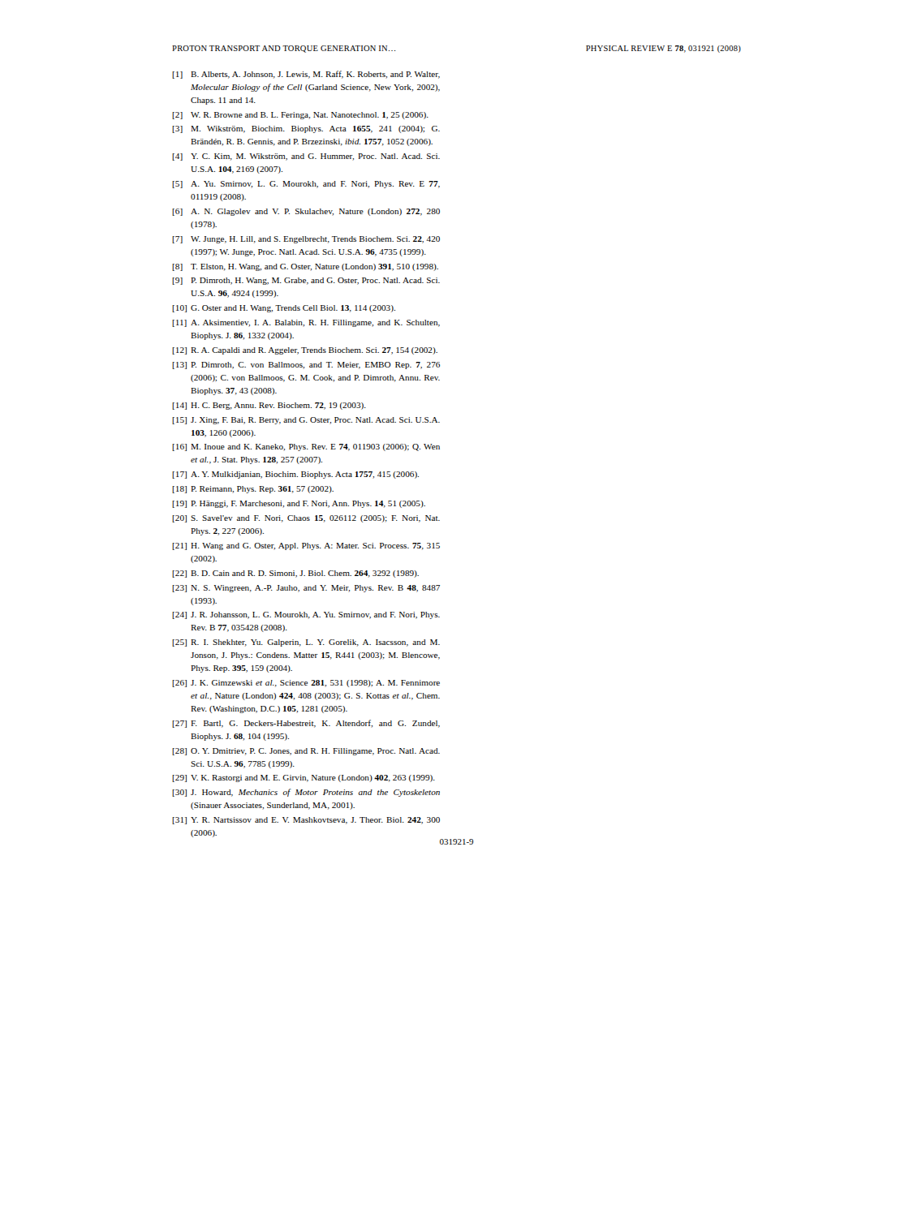Proton transport and torque generation in…
Physical Review E 78, 031921 (2008)
[1] B. Alberts, A. Johnson, J. Lewis, M. Raff, K. Roberts, and P. Walter, Molecular Biology of the Cell (Garland Science, New York, 2002), Chaps. 11 and 14.
[2] W. R. Browne and B. L. Feringa, Nat. Nanotechnol. 1, 25 (2006).
[3] M. Wikström, Biochim. Biophys. Acta 1655, 241 (2004); G. Brändén, R. B. Gennis, and P. Brzezinski, ibid. 1757, 1052 (2006).
[4] Y. C. Kim, M. Wikström, and G. Hummer, Proc. Natl. Acad. Sci. U.S.A. 104, 2169 (2007).
[5] A. Yu. Smirnov, L. G. Mourokh, and F. Nori, Phys. Rev. E 77, 011919 (2008).
[6] A. N. Glagolev and V. P. Skulachev, Nature (London) 272, 280 (1978).
[7] W. Junge, H. Lill, and S. Engelbrecht, Trends Biochem. Sci. 22, 420 (1997); W. Junge, Proc. Natl. Acad. Sci. U.S.A. 96, 4735 (1999).
[8] T. Elston, H. Wang, and G. Oster, Nature (London) 391, 510 (1998).
[9] P. Dimroth, H. Wang, M. Grabe, and G. Oster, Proc. Natl. Acad. Sci. U.S.A. 96, 4924 (1999).
[10] G. Oster and H. Wang, Trends Cell Biol. 13, 114 (2003).
[11] A. Aksimentiev, I. A. Balabin, R. H. Fillingame, and K. Schulten, Biophys. J. 86, 1332 (2004).
[12] R. A. Capaldi and R. Aggeler, Trends Biochem. Sci. 27, 154 (2002).
[13] P. Dimroth, C. von Ballmoos, and T. Meier, EMBO Rep. 7, 276 (2006); C. von Ballmoos, G. M. Cook, and P. Dimroth, Annu. Rev. Biophys. 37, 43 (2008).
[14] H. C. Berg, Annu. Rev. Biochem. 72, 19 (2003).
[15] J. Xing, F. Bai, R. Berry, and G. Oster, Proc. Natl. Acad. Sci. U.S.A. 103, 1260 (2006).
[16] M. Inoue and K. Kaneko, Phys. Rev. E 74, 011903 (2006); Q. Wen et al., J. Stat. Phys. 128, 257 (2007).
[17] A. Y. Mulkidjanian, Biochim. Biophys. Acta 1757, 415 (2006).
[18] P. Reimann, Phys. Rep. 361, 57 (2002).
[19] P. Hänggi, F. Marchesoni, and F. Nori, Ann. Phys. 14, 51 (2005).
[20] S. Savel'ev and F. Nori, Chaos 15, 026112 (2005); F. Nori, Nat. Phys. 2, 227 (2006).
[21] H. Wang and G. Oster, Appl. Phys. A: Mater. Sci. Process. 75, 315 (2002).
[22] B. D. Cain and R. D. Simoni, J. Biol. Chem. 264, 3292 (1989).
[23] N. S. Wingreen, A.-P. Jauho, and Y. Meir, Phys. Rev. B 48, 8487 (1993).
[24] J. R. Johansson, L. G. Mourokh, A. Yu. Smirnov, and F. Nori, Phys. Rev. B 77, 035428 (2008).
[25] R. I. Shekhter, Yu. Galperin, L. Y. Gorelik, A. Isacsson, and M. Jonson, J. Phys.: Condens. Matter 15, R441 (2003); M. Blencowe, Phys. Rep. 395, 159 (2004).
[26] J. K. Gimzewski et al., Science 281, 531 (1998); A. M. Fennimore et al., Nature (London) 424, 408 (2003); G. S. Kottas et al., Chem. Rev. (Washington, D.C.) 105, 1281 (2005).
[27] F. Bartl, G. Deckers-Habestreit, K. Altendorf, and G. Zundel, Biophys. J. 68, 104 (1995).
[28] O. Y. Dmitriev, P. C. Jones, and R. H. Fillingame, Proc. Natl. Acad. Sci. U.S.A. 96, 7785 (1999).
[29] V. K. Rastorgi and M. E. Girvin, Nature (London) 402, 263 (1999).
[30] J. Howard, Mechanics of Motor Proteins and the Cytoskeleton (Sinauer Associates, Sunderland, MA, 2001).
[31] Y. R. Nartsissov and E. V. Mashkovtseva, J. Theor. Biol. 242, 300 (2006).
031921-9